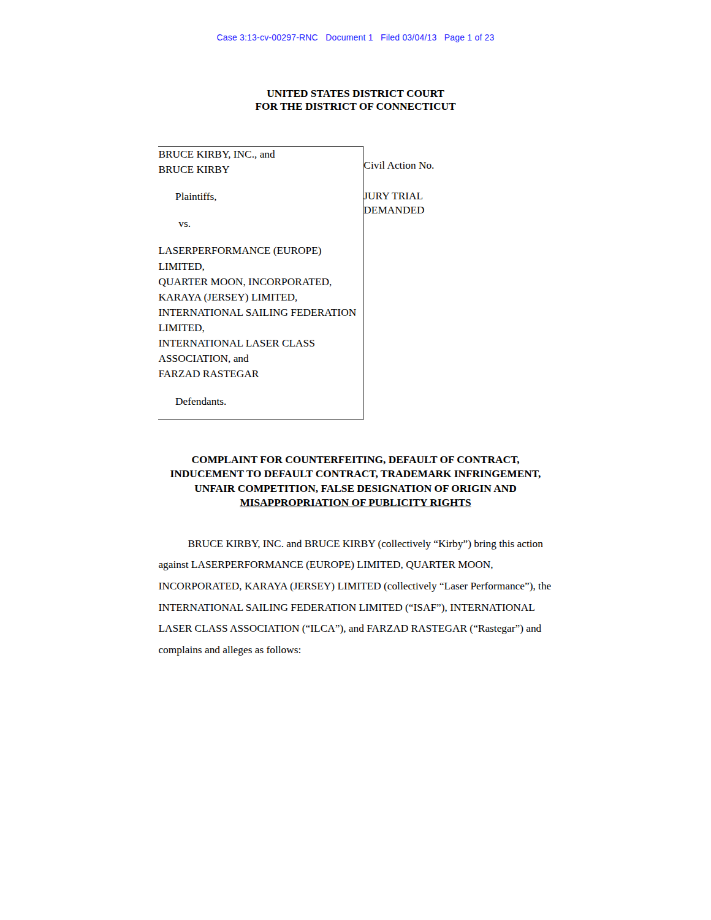Case 3:13-cv-00297-RNC Document 1 Filed 03/04/13 Page 1 of 23
UNITED STATES DISTRICT COURT
FOR THE DISTRICT OF CONNECTICUT
| BRUCE KIRBY, INC., and BRUCE KIRBY Plaintiffs, vs. LASERPERFORMANCE (EUROPE) LIMITED, QUARTER MOON, INCORPORATED, KARAYA (JERSEY) LIMITED, INTERNATIONAL SAILING FEDERATION LIMITED, INTERNATIONAL LASER CLASS ASSOCIATION, and FARZAD RASTEGAR Defendants. | Civil Action No. JURY TRIAL DEMANDED |
Complaint for Counterfeiting, Default of Contract,
Inducement to Default Contract, Trademark Infringement,
Unfair Competition, False Designation of Origin and
Misappropriation of Publicity Rights
BRUCE KIRBY, INC. and BRUCE KIRBY (collectively “Kirby”) bring this action
against LASERPERFORMANCE (EUROPE) LIMITED, QUARTER MOON,
INCORPORATED, KARAYA (JERSEY) LIMITED (collectively “Laser Performance”), the
INTERNATIONAL SAILING FEDERATION LIMITED (“ISAF”), INTERNATIONAL
LASER CLASS ASSOCIATION (“ILCA”), and FARZAD RASTEGAR (“Rastegar”) and
complains and alleges as follows: